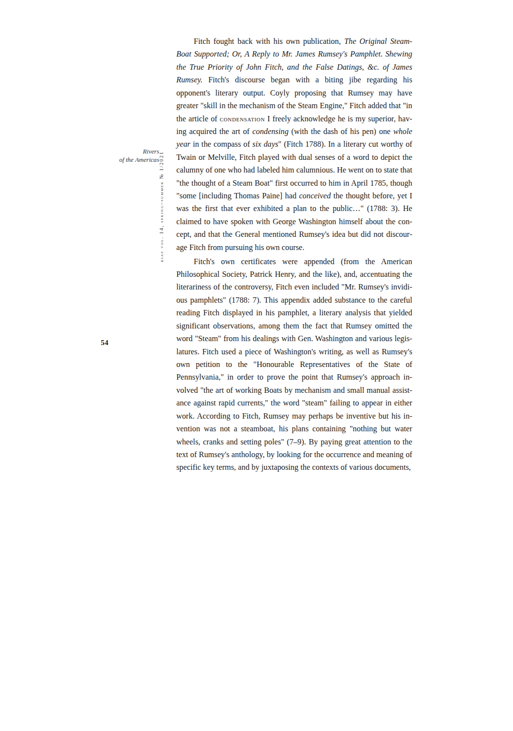Rivers
of the Americas
rias vol. 14, spring–summer № 1/2021
54
Fitch fought back with his own publication, The Original Steam-Boat Supported; Or, A Reply to Mr. James Rumsey's Pamphlet. Shewing the True Priority of John Fitch, and the False Datings, &c. of James Rumsey. Fitch's discourse began with a biting jibe regarding his opponent's literary output. Coyly proposing that Rumsey may have greater "skill in the mechanism of the Steam Engine," Fitch added that "in the article of condensation I freely acknowledge he is my superior, having acquired the art of condensing (with the dash of his pen) one whole year in the compass of six days" (Fitch 1788). In a literary cut worthy of Twain or Melville, Fitch played with dual senses of a word to depict the calumny of one who had labeled him calumnious. He went on to state that "the thought of a Steam Boat" first occurred to him in April 1785, though "some [including Thomas Paine] had conceived the thought before, yet I was the first that ever exhibited a plan to the public…" (1788: 3). He claimed to have spoken with George Washington himself about the concept, and that the General mentioned Rumsey's idea but did not discourage Fitch from pursuing his own course.
Fitch's own certificates were appended (from the American Philosophical Society, Patrick Henry, and the like), and, accentuating the literariness of the controversy, Fitch even included "Mr. Rumsey's invidious pamphlets" (1788: 7). This appendix added substance to the careful reading Fitch displayed in his pamphlet, a literary analysis that yielded significant observations, among them the fact that Rumsey omitted the word "Steam" from his dealings with Gen. Washington and various legislatures. Fitch used a piece of Washington's writing, as well as Rumsey's own petition to the "Honourable Representatives of the State of Pennsylvania," in order to prove the point that Rumsey's approach involved "the art of working Boats by mechanism and small manual assistance against rapid currents," the word "steam" failing to appear in either work. According to Fitch, Rumsey may perhaps be inventive but his invention was not a steamboat, his plans containing "nothing but water wheels, cranks and setting poles" (7–9). By paying great attention to the text of Rumsey's anthology, by looking for the occurrence and meaning of specific key terms, and by juxtaposing the contexts of various documents,